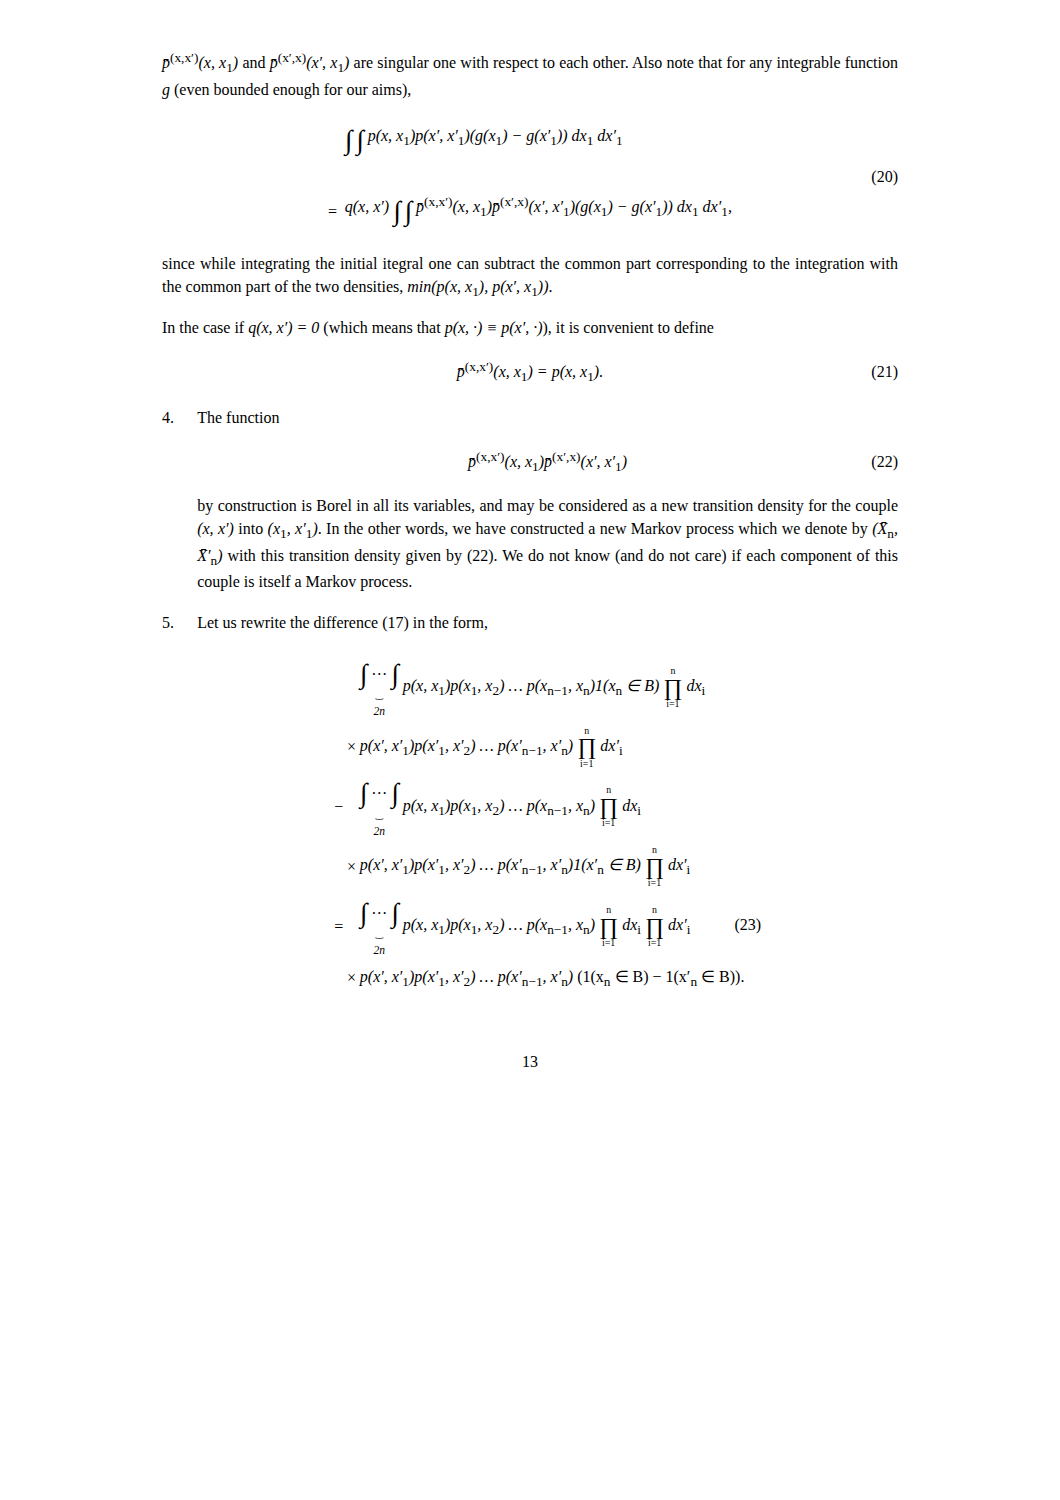p̄(x,x′)(x, x1) and p̄(x′,x)(x′, x1) are singular one with respect to each other. Also note that for any integrable function g (even bounded enough for our aims),
| | | ∫ ∫ p(x, x 1 )p(x′, x′ 1 )(g(x 1 ) − g(x′ 1 )) dx 1 dx′ 1 |
| = | | q(x, x′) ∫ ∫ p̄ (x,x′) (x, x 1 )p̄ (x′,x) (x′, x′ 1 )(g(x 1 ) − g(x′ 1 )) dx 1 dx′ 1 , |
(20)
since while integrating the initial itegral one can subtract the common part corresponding to the integration with the common part of the two densities, min(p(x, x1), p(x′, x1)).
In the case if q(x, x′) = 0 (which means that p(x, ·) ≡ p(x′, ·)), it is convenient to define
p̄(x,x′)(x, x1) = p(x, x1). (21)
4. The function
p̄(x,x′)(x, x1)p̄(x′,x)(x′, x′1) (22)
by construction is Borel in all its variables, and may be considered as a new transition density for the couple (x, x′) into (x1, x′1). In the other words, we have constructed a new Markov process which we denote by (X̄n, X̄′n) with this transition density given by (22). We do not know (and do not care) if each component of this couple is itself a Markov process.
5. Let us rewrite the difference (17) in the form,
| | | ∫ … ∫ ⏟ 2n p(x, x 1 )p(x 1 , x 2 ) … p(x n−1 , x n )1(x n ∈ B) n ∏ i=1 dx i |
| | × | p(x′, x′ 1 )p(x′ 1 , x′ 2 ) … p(x′ n−1 , x′ n ) n ∏ i=1 dx′ i |
| − | | ∫ … ∫ ⏟ 2n p(x, x 1 )p(x 1 , x 2 ) … p(x n−1 , x n ) n ∏ i=1 dx i |
| | × | p(x′, x′ 1 )p(x′ 1 , x′ 2 ) … p(x′ n−1 , x′ n )1(x′ n ∈ B) n ∏ i=1 dx′ i |
| = | | ∫ … ∫ ⏟ 2n p(x, x 1 )p(x 1 , x 2 ) … p(x n−1 , x n ) n ∏ i=1 dx i n ∏ i=1 dx′ i (23) |
| | × | p(x′, x′ 1 )p(x′ 1 , x′ 2 ) … p(x′ n−1 , x′ n ) (1(x n ∈ B) − 1(x′ n ∈ B)). |
13